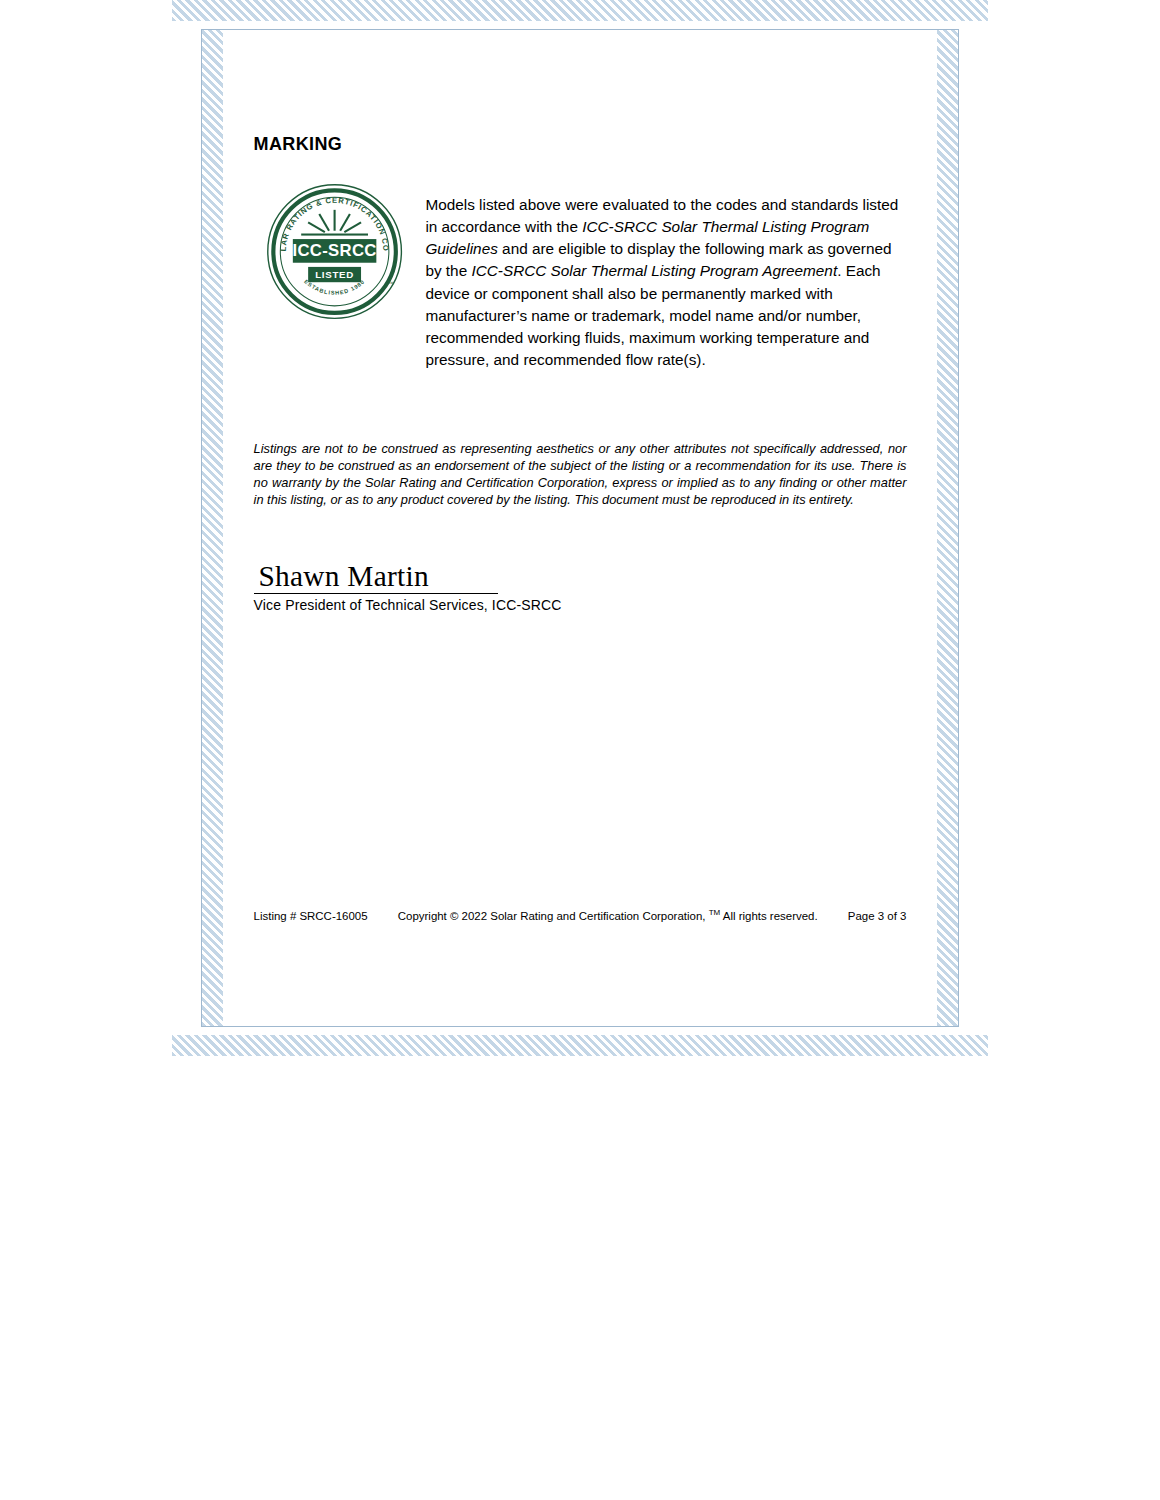MARKING
SOLAR RATING & CERTIFICATION CORP ICC-SRCC LISTED ESTABLISHED 1980 ™
Models listed above were evaluated to the codes and standards listed in accordance with the ICC-SRCC Solar Thermal Listing Program Guidelines and are eligible to display the following mark as governed by the ICC-SRCC Solar Thermal Listing Program Agreement. Each device or component shall also be permanently marked with manufacturer’s name or trademark, model name and/or number, recommended working fluids, maximum working temperature and pressure, and recommended flow rate(s).
Listings are not to be construed as representing aesthetics or any other attributes not specifically addressed, nor are they to be construed as an endorsement of the subject of the listing or a recommendation for its use. There is no warranty by the Solar Rating and Certification Corporation, express or implied as to any finding or other matter in this listing, or as to any product covered by the listing. This document must be reproduced in its entirety.
Shawn Martin
Vice President of Technical Services, ICC-SRCC
Listing # SRCC-16005
Copyright © 2022 Solar Rating and Certification Corporation, TM All rights reserved.
Page 3 of 3